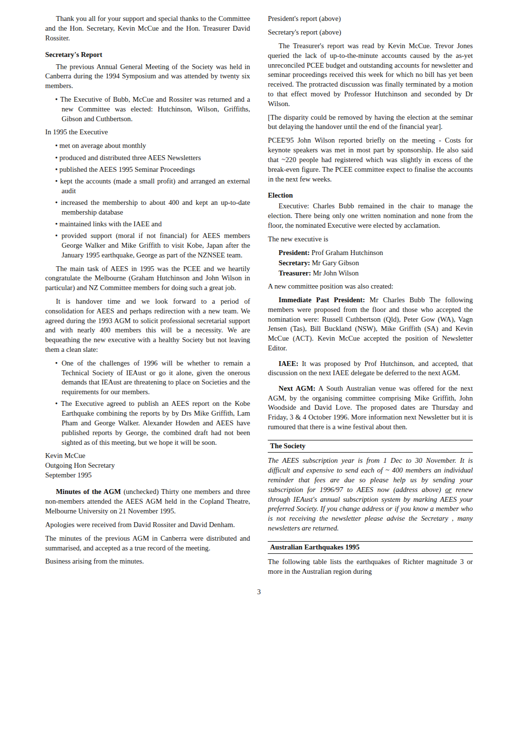Thank you all for your support and special thanks to the Committee and the Hon. Secretary, Kevin McCue and the Hon. Treasurer David Rossiter.
Secretary's Report
The previous Annual General Meeting of the Society was held in Canberra during the 1994 Symposium and was attended by twenty six members.
The Executive of Bubb, McCue and Rossiter was returned and a new Committee was elected: Hutchinson, Wilson, Griffiths, Gibson and Cuthbertson.
In 1995 the Executive
met on average about monthly
produced and distributed three AEES Newsletters
published the AEES 1995 Seminar Proceedings
kept the accounts (made a small profit) and arranged an external audit
increased the membership to about 400 and kept an up-to-date membership database
maintained links with the IAEE and
provided support (moral if not financial) for AEES members George Walker and Mike Griffith to visit Kobe, Japan after the January 1995 earthquake, George as part of the NZNSEE team.
The main task of AEES in 1995 was the PCEE and we heartily congratulate the Melbourne (Graham Hutchinson and John Wilson in particular) and NZ Committee members for doing such a great job.
It is handover time and we look forward to a period of consolidation for AEES and perhaps redirection with a new team. We agreed during the 1993 AGM to solicit professional secretarial support and with nearly 400 members this will be a necessity. We are bequeathing the new executive with a healthy Society but not leaving them a clean slate:
One of the challenges of 1996 will be whether to remain a Technical Society of IEAust or go it alone, given the onerous demands that IEAust are threatening to place on Societies and the requirements for our members.
The Executive agreed to publish an AEES report on the Kobe Earthquake combining the reports by by Drs Mike Griffith, Lam Pham and George Walker. Alexander Howden and AEES have published reports by George, the combined draft had not been sighted as of this meeting, but we hope it will be soon.
Kevin McCue
Outgoing Hon Secretary
September 1995
Minutes of the AGM (unchecked) Thirty one members and three non-members attended the AEES AGM held in the Copland Theatre, Melbourne University on 21 November 1995.
Apologies were received from David Rossiter and David Denham.
The minutes of the previous AGM in Canberra were distributed and summarised, and accepted as a true record of the meeting.
Business arising from the minutes.
President's report (above)
Secretary's report (above)
The Treasurer's report was read by Kevin McCue. Trevor Jones queried the lack of up-to-the-minute accounts caused by the as-yet unreconciled PCEE budget and outstanding accounts for newsletter and seminar proceedings received this week for which no bill has yet been received. The protracted discussion was finally terminated by a motion to that effect moved by Professor Hutchinson and seconded by Dr Wilson.
[The disparity could be removed by having the election at the seminar but delaying the handover until the end of the financial year].
PCEE'95 John Wilson reported briefly on the meeting - Costs for keynote speakers was met in most part by sponsorship. He also said that ~220 people had registered which was slightly in excess of the break-even figure. The PCEE committee expect to finalise the accounts in the next few weeks.
Election
Executive: Charles Bubb remained in the chair to manage the election. There being only one written nomination and none from the floor, the nominated Executive were elected by acclamation.
The new executive is
President: Prof Graham Hutchinson
Secretary: Mr Gary Gibson
Treasurer: Mr John Wilson
A new committee position was also created:
Immediate Past President: Mr Charles Bubb The following members were proposed from the floor and those who accepted the nomination were: Russell Cuthbertson (Qld), Peter Gow (WA), Vagn Jensen (Tas), Bill Buckland (NSW), Mike Griffith (SA) and Kevin McCue (ACT). Kevin McCue accepted the position of Newsletter Editor.
IAEE: It was proposed by Prof Hutchinson, and accepted, that discussion on the next IAEE delegate be deferred to the next AGM.
Next AGM: A South Australian venue was offered for the next AGM, by the organising committee comprising Mike Griffith, John Woodside and David Love. The proposed dates are Thursday and Friday, 3 & 4 October 1996. More information next Newsletter but it is rumoured that there is a wine festival about then.
The Society
The AEES subscription year is from 1 Dec to 30 November. It is difficult and expensive to send each of ~ 400 members an individual reminder that fees are due so please help us by sending your subscription for 1996/97 to AEES now (address above) or renew through IEAust's annual subscription system by marking AEES your preferred Society. If you change address or if you know a member who is not receiving the newsletter please advise the Secretary , many newsletters are returned.
Australian Earthquakes 1995
The following table lists the earthquakes of Richter magnitude 3 or more in the Australian region during
3